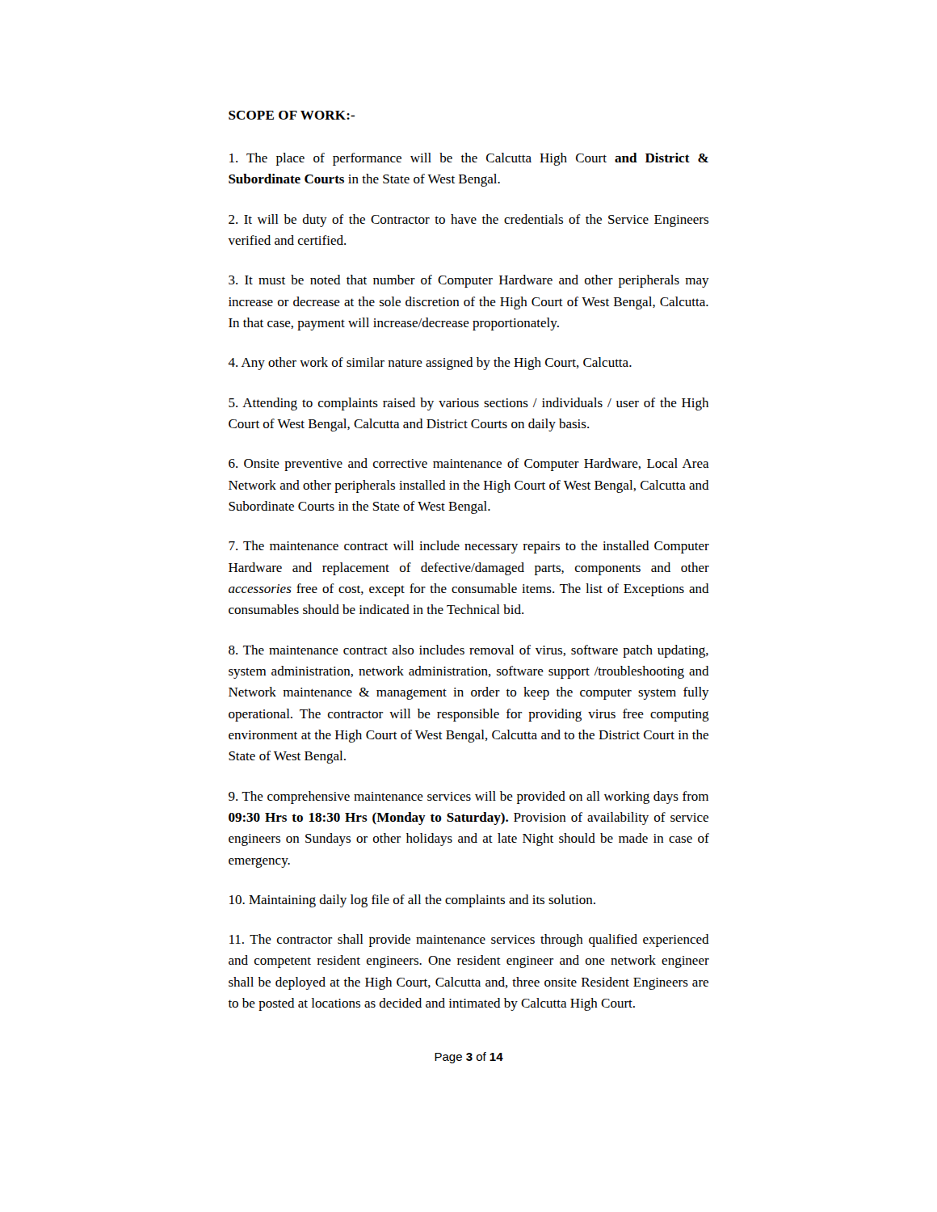SCOPE OF WORK:-
1. The place of performance will be the Calcutta High Court and District & Subordinate Courts in the State of West Bengal.
2. It will be duty of the Contractor to have the credentials of the Service Engineers verified and certified.
3. It must be noted that number of Computer Hardware and other peripherals may increase or decrease at the sole discretion of the High Court of West Bengal, Calcutta. In that case, payment will increase/decrease proportionately.
4. Any other work of similar nature assigned by the High Court, Calcutta.
5. Attending to complaints raised by various sections / individuals / user of the High Court of West Bengal, Calcutta and District Courts on daily basis.
6. Onsite preventive and corrective maintenance of Computer Hardware, Local Area Network and other peripherals installed in the High Court of West Bengal, Calcutta and Subordinate Courts in the State of West Bengal.
7. The maintenance contract will include necessary repairs to the installed Computer Hardware and replacement of defective/damaged parts, components and other accessories free of cost, except for the consumable items. The list of Exceptions and consumables should be indicated in the Technical bid.
8. The maintenance contract also includes removal of virus, software patch updating, system administration, network administration, software support /troubleshooting and Network maintenance & management in order to keep the computer system fully operational. The contractor will be responsible for providing virus free computing environment at the High Court of West Bengal, Calcutta and to the District Court in the State of West Bengal.
9. The comprehensive maintenance services will be provided on all working days from 09:30 Hrs to 18:30 Hrs (Monday to Saturday). Provision of availability of service engineers on Sundays or other holidays and at late Night should be made in case of emergency.
10. Maintaining daily log file of all the complaints and its solution.
11. The contractor shall provide maintenance services through qualified experienced and competent resident engineers. One resident engineer and one network engineer shall be deployed at the High Court, Calcutta and, three onsite Resident Engineers are to be posted at locations as decided and intimated by Calcutta High Court.
Page 3 of 14